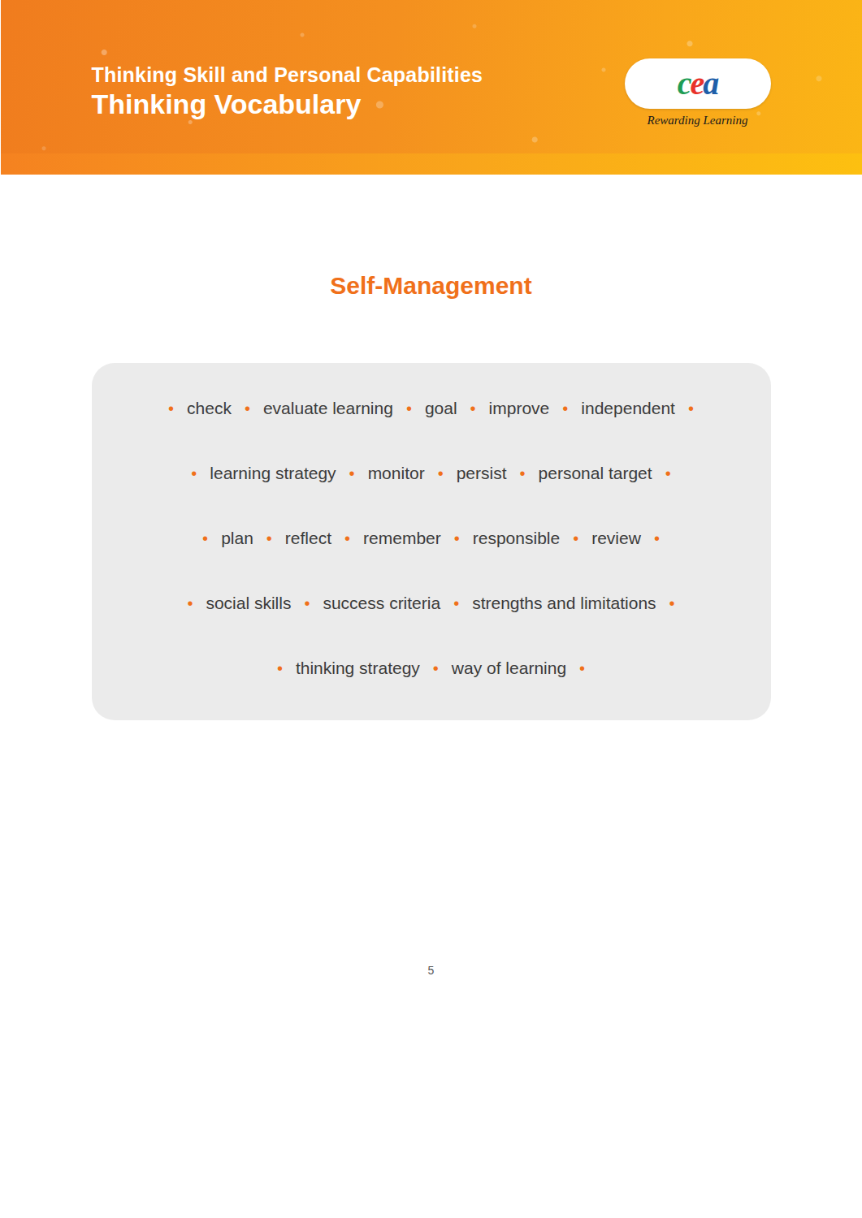Thinking Skill and Personal Capabilities
Thinking Vocabulary
cea
Rewarding Learning
Self-Management
• check • evaluate learning • goal • improve • independent •
• learning strategy • monitor • persist • personal target •
• plan • reflect • remember • responsible • review •
• social skills • success criteria • strengths and limitations •
• thinking strategy • way of learning •
5